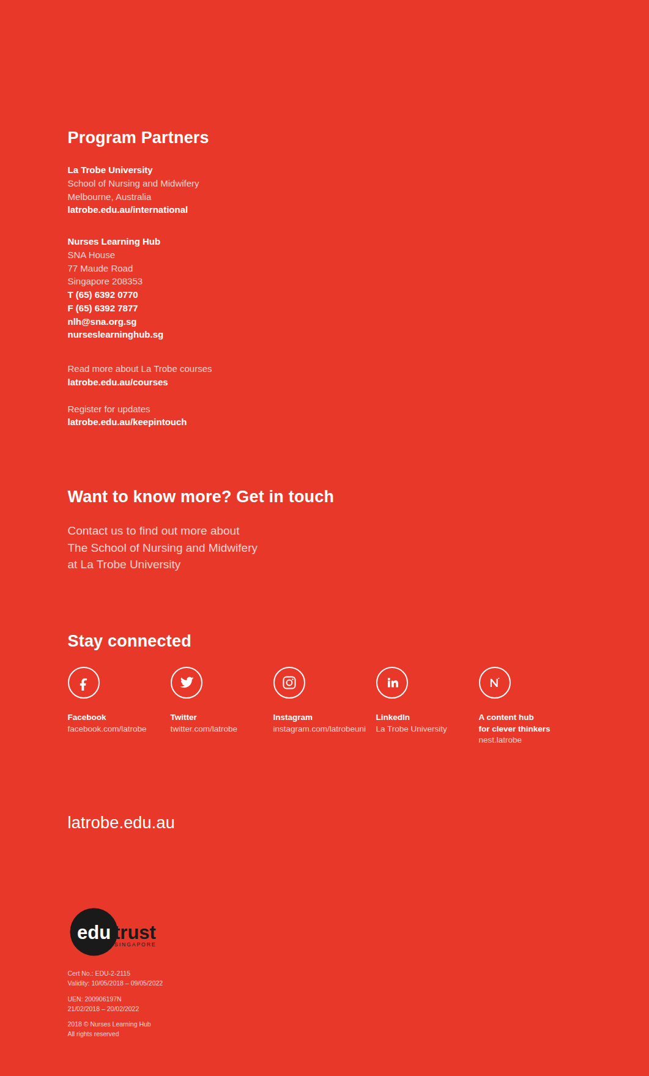Program Partners
La Trobe University School of Nursing and Midwifery Melbourne, Australia latrobe.edu.au/international
Nurses Learning Hub SNA House 77 Maude Road Singapore 208353 T (65) 6392 0770 F (65) 6392 7877 nlh@sna.org.sg nurseslearninghub.sg
Read more about La Trobe courses latrobe.edu.au/courses
Register for updates latrobe.edu.au/keepintouch
Want to know more? Get in touch
Contact us to find out more about
The School of Nursing and Midwifery
at La Trobe University
Stay connected
Facebook facebook.com/latrobe
Twitter twitter.com/latrobe
Instagram instagram.com/latrobeuni
LinkedIn La Trobe University
A content hub
for clever thinkers nest.latrobe
latrobe.edu.au
edu trust SINGAPORE
Cert No.: EDU-2-2115
Validity: 10/05/2018 – 09/05/2022
UEN: 200906197N
21/02/2018 – 20/02/2022
2018 © Nurses Learning Hub
All rights reserved